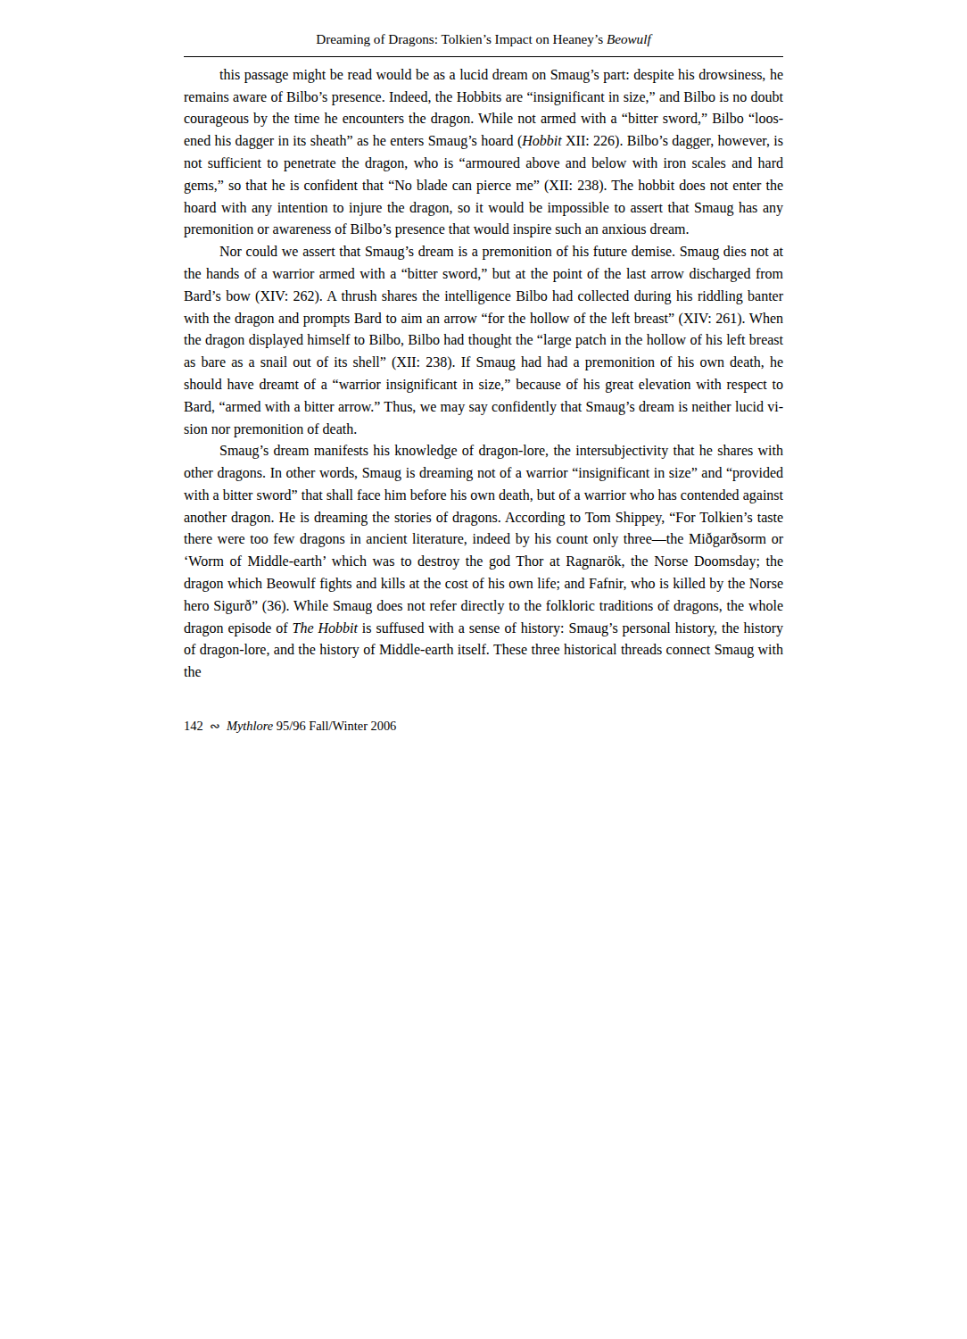Dreaming of Dragons: Tolkien’s Impact on Heaney’s Beowulf
this passage might be read would be as a lucid dream on Smaug’s part: despite his drowsiness, he remains aware of Bilbo’s presence. Indeed, the Hobbits are “insignificant in size,” and Bilbo is no doubt courageous by the time he encounters the dragon. While not armed with a “bitter sword,” Bilbo “loosened his dagger in its sheath” as he enters Smaug’s hoard (Hobbit XII: 226). Bilbo’s dagger, however, is not sufficient to penetrate the dragon, who is “armoured above and below with iron scales and hard gems,” so that he is confident that “No blade can pierce me” (XII: 238). The hobbit does not enter the hoard with any intention to injure the dragon, so it would be impossible to assert that Smaug has any premonition or awareness of Bilbo’s presence that would inspire such an anxious dream.
Nor could we assert that Smaug’s dream is a premonition of his future demise. Smaug dies not at the hands of a warrior armed with a “bitter sword,” but at the point of the last arrow discharged from Bard’s bow (XIV: 262). A thrush shares the intelligence Bilbo had collected during his riddling banter with the dragon and prompts Bard to aim an arrow “for the hollow of the left breast” (XIV: 261). When the dragon displayed himself to Bilbo, Bilbo had thought the “large patch in the hollow of his left breast as bare as a snail out of its shell” (XII: 238). If Smaug had had a premonition of his own death, he should have dreamt of a “warrior insignificant in size,” because of his great elevation with respect to Bard, “armed with a bitter arrow.” Thus, we may say confidently that Smaug’s dream is neither lucid vision nor premonition of death.
Smaug’s dream manifests his knowledge of dragon-lore, the intersubjectivity that he shares with other dragons. In other words, Smaug is dreaming not of a warrior “insignificant in size” and “provided with a bitter sword” that shall face him before his own death, but of a warrior who has contended against another dragon. He is dreaming the stories of dragons. According to Tom Shippey, “For Tolkien’s taste there were too few dragons in ancient literature, indeed by his count only three—the Miðgarðsorm or ‘Worm of Middle-earth’ which was to destroy the god Thor at Ragnarök, the Norse Doomsday; the dragon which Beowulf fights and kills at the cost of his own life; and Fafnir, who is killed by the Norse hero Sigurð” (36). While Smaug does not refer directly to the folkloric traditions of dragons, the whole dragon episode of The Hobbit is suffused with a sense of history: Smaug’s personal history, the history of dragon-lore, and the history of Middle-earth itself. These three historical threads connect Smaug with the
142 ∾ Mythlore 95/96 Fall/Winter 2006